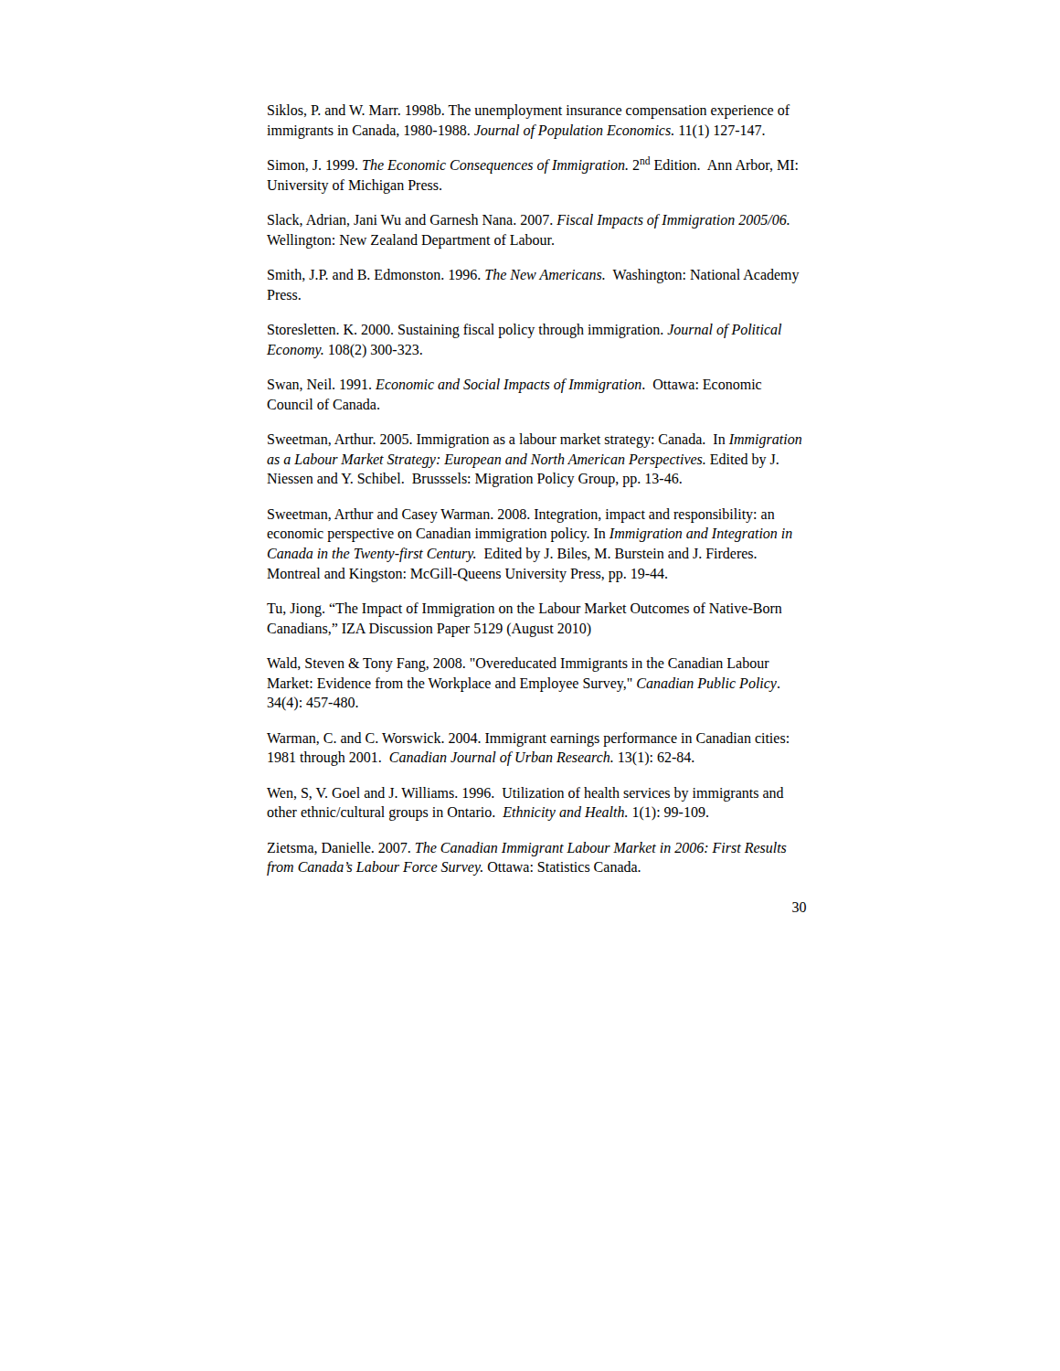Siklos, P. and W. Marr. 1998b. The unemployment insurance compensation experience of immigrants in Canada, 1980-1988. Journal of Population Economics. 11(1) 127-147.
Simon, J. 1999. The Economic Consequences of Immigration. 2nd Edition. Ann Arbor, MI: University of Michigan Press.
Slack, Adrian, Jani Wu and Garnesh Nana. 2007. Fiscal Impacts of Immigration 2005/06. Wellington: New Zealand Department of Labour.
Smith, J.P. and B. Edmonston. 1996. The New Americans. Washington: National Academy Press.
Storesletten. K. 2000. Sustaining fiscal policy through immigration. Journal of Political Economy. 108(2) 300-323.
Swan, Neil. 1991. Economic and Social Impacts of Immigration. Ottawa: Economic Council of Canada.
Sweetman, Arthur. 2005. Immigration as a labour market strategy: Canada. In Immigration as a Labour Market Strategy: European and North American Perspectives. Edited by J. Niessen and Y. Schibel. Brusssels: Migration Policy Group, pp. 13-46.
Sweetman, Arthur and Casey Warman. 2008. Integration, impact and responsibility: an economic perspective on Canadian immigration policy. In Immigration and Integration in Canada in the Twenty-first Century. Edited by J. Biles, M. Burstein and J. Firderes. Montreal and Kingston: McGill-Queens University Press, pp. 19-44.
Tu, Jiong. “The Impact of Immigration on the Labour Market Outcomes of Native-Born Canadians,” IZA Discussion Paper 5129 (August 2010)
Wald, Steven & Tony Fang, 2008. "Overeducated Immigrants in the Canadian Labour Market: Evidence from the Workplace and Employee Survey," Canadian Public Policy. 34(4): 457-480.
Warman, C. and C. Worswick. 2004. Immigrant earnings performance in Canadian cities: 1981 through 2001. Canadian Journal of Urban Research. 13(1): 62-84.
Wen, S, V. Goel and J. Williams. 1996. Utilization of health services by immigrants and other ethnic/cultural groups in Ontario. Ethnicity and Health. 1(1): 99-109.
Zietsma, Danielle. 2007. The Canadian Immigrant Labour Market in 2006: First Results from Canada’s Labour Force Survey. Ottawa: Statistics Canada.
30